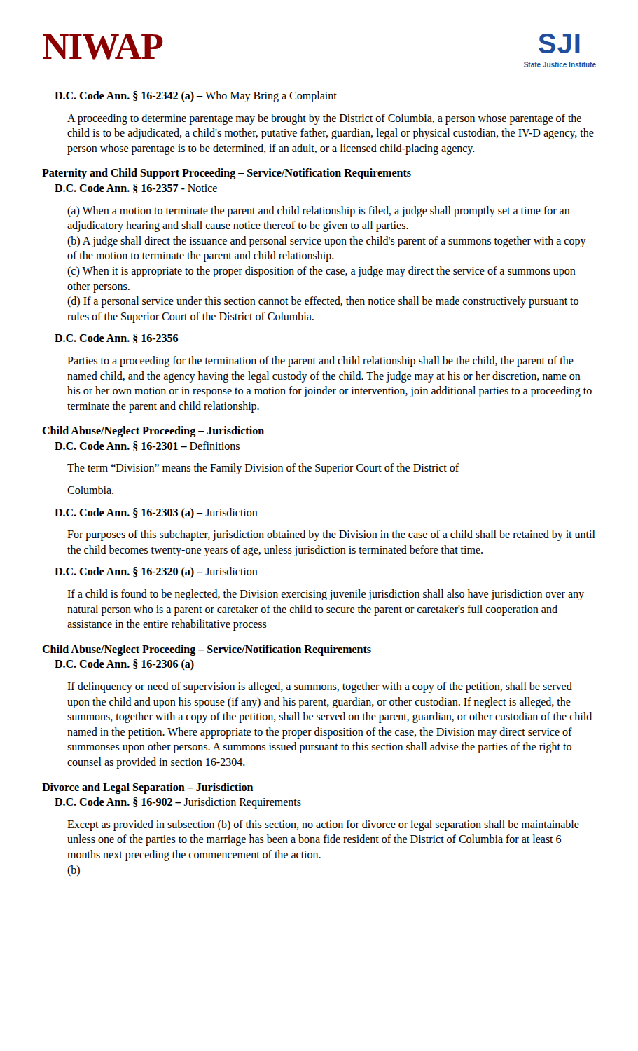NIWAP
SJI
State Justice Institute
D.C. Code Ann. § 16-2342 (a) – Who May Bring a Complaint
A proceeding to determine parentage may be brought by the District of Columbia, a person whose parentage of the child is to be adjudicated, a child's mother, putative father, guardian, legal or physical custodian, the IV-D agency, the person whose parentage is to be determined, if an adult, or a licensed child-placing agency.
Paternity and Child Support Proceeding – Service/Notification Requirements
D.C. Code Ann. § 16-2357 - Notice
(a) When a motion to terminate the parent and child relationship is filed, a judge shall promptly set a time for an adjudicatory hearing and shall cause notice thereof to be given to all parties.
(b) A judge shall direct the issuance and personal service upon the child's parent of a summons together with a copy of the motion to terminate the parent and child relationship.
(c) When it is appropriate to the proper disposition of the case, a judge may direct the service of a summons upon other persons.
(d) If a personal service under this section cannot be effected, then notice shall be made constructively pursuant to rules of the Superior Court of the District of Columbia.
D.C. Code Ann. § 16-2356
Parties to a proceeding for the termination of the parent and child relationship shall be the child, the parent of the named child, and the agency having the legal custody of the child. The judge may at his or her discretion, name on his or her own motion or in response to a motion for joinder or intervention, join additional parties to a proceeding to terminate the parent and child relationship.
Child Abuse/Neglect Proceeding – Jurisdiction
D.C. Code Ann. § 16-2301 – Definitions
The term “Division” means the Family Division of the Superior Court of the District of
Columbia.
D.C. Code Ann. § 16-2303 (a) – Jurisdiction
For purposes of this subchapter, jurisdiction obtained by the Division in the case of a child shall be retained by it until the child becomes twenty-one years of age, unless jurisdiction is terminated before that time.
D.C. Code Ann. § 16-2320 (a) – Jurisdiction
If a child is found to be neglected, the Division exercising juvenile jurisdiction shall also have jurisdiction over any natural person who is a parent or caretaker of the child to secure the parent or caretaker's full cooperation and assistance in the entire rehabilitative process
Child Abuse/Neglect Proceeding – Service/Notification Requirements
D.C. Code Ann. § 16-2306 (a)
If delinquency or need of supervision is alleged, a summons, together with a copy of the petition, shall be served upon the child and upon his spouse (if any) and his parent, guardian, or other custodian. If neglect is alleged, the summons, together with a copy of the petition, shall be served on the parent, guardian, or other custodian of the child named in the petition. Where appropriate to the proper disposition of the case, the Division may direct service of summonses upon other persons. A summons issued pursuant to this section shall advise the parties of the right to counsel as provided in section 16-2304.
Divorce and Legal Separation – Jurisdiction
D.C. Code Ann. § 16-902 – Jurisdiction Requirements
Except as provided in subsection (b) of this section, no action for divorce or legal separation shall be maintainable unless one of the parties to the marriage has been a bona fide resident of the District of Columbia for at least 6 months next preceding the commencement of the action.
(b)